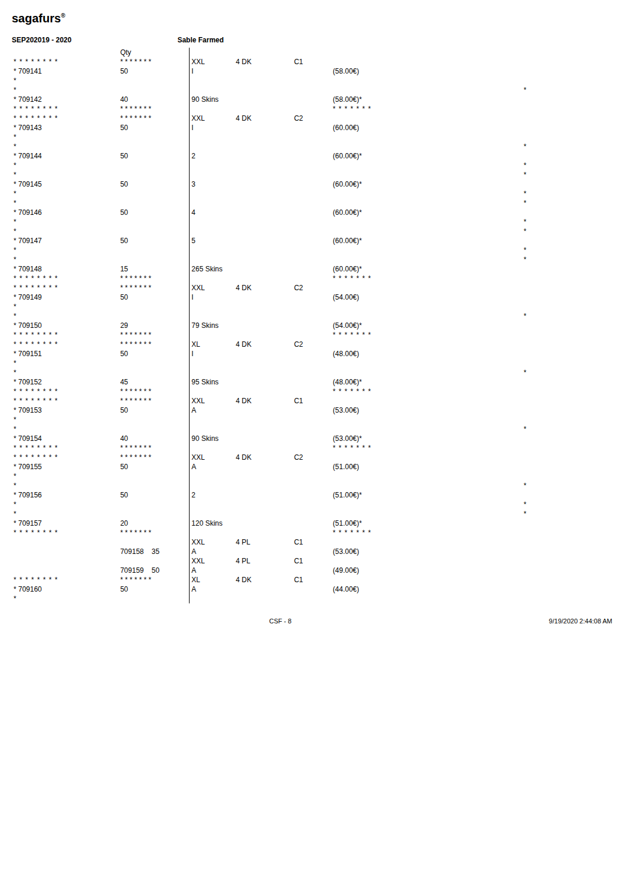sagafurs®
SEP202019 - 2020
Sable Farmed
| | Qty | |
| * * * * * * * * | * * * * * * * | XXL | 4 DK | C1 | | |
| * 709141 | 50 | I | | | (58.00€) | |
| * | | |
| * | | | * |
| * 709142 | 40 | 90 Skins | | (58.00€)* | |
| * * * * * * * * | * * * * * * * | | * * * * * * * | |
| * * * * * * * * | * * * * * * * | XXL | 4 DK | C2 | | |
| * 709143 | 50 | I | | | (60.00€) | |
| * | | |
| * | | | * |
| * 709144 | 50 | 2 | | (60.00€)* | |
| * | | | * |
| * | | | * |
| * 709145 | 50 | 3 | | (60.00€)* | |
| * | | | * |
| * | | | * |
| * 709146 | 50 | 4 | | (60.00€)* | |
| * | | | * |
| * | | | * |
| * 709147 | 50 | 5 | | (60.00€)* | |
| * | | | * |
| * | | | * |
| * 709148 | 15 | 265 Skins | | (60.00€)* | |
| * * * * * * * * | * * * * * * * | | * * * * * * * | |
| * * * * * * * * | * * * * * * * | XXL | 4 DK | C2 | | |
| * 709149 | 50 | I | | | (54.00€) | |
| * | | |
| * | | | * |
| * 709150 | 29 | 79 Skins | | (54.00€)* | |
| * * * * * * * * | * * * * * * * | | * * * * * * * | |
| * * * * * * * * | * * * * * * * | XL | 4 DK | C2 | | |
| * 709151 | 50 | I | | | (48.00€) | |
| * | | |
| * | | | * |
| * 709152 | 45 | 95 Skins | | (48.00€)* | |
| * * * * * * * * | * * * * * * * | | * * * * * * * | |
| * * * * * * * * | * * * * * * * | XXL | 4 DK | C1 | | |
| * 709153 | 50 | A | | | (53.00€) | |
| * | | |
| * | | | * |
| * 709154 | 40 | 90 Skins | | (53.00€)* | |
| * * * * * * * * | * * * * * * * | | * * * * * * * | |
| * * * * * * * * | * * * * * * * | XXL | 4 DK | C2 | | |
| * 709155 | 50 | A | | | (51.00€) | |
| * | | |
| * | | | * |
| * 709156 | 50 | 2 | | (51.00€)* | |
| * | | | * |
| * | | | * |
| * 709157 | 20 | 120 Skins | | (51.00€)* | |
| * * * * * * * * | * * * * * * * | | * * * * * * * | |
| | | XXL | 4 PL | C1 | | |
| | 709158 35 | A | | | (53.00€) | |
| | | XXL | 4 PL | C1 | | |
| | 709159 50 | A | | | (49.00€) | |
| * * * * * * * * | * * * * * * * | XL | 4 DK | C1 | | |
| * 709160 | 50 | A | | | (44.00€) | |
| * | | |
CSF - 8
9/19/2020 2:44:08 AM